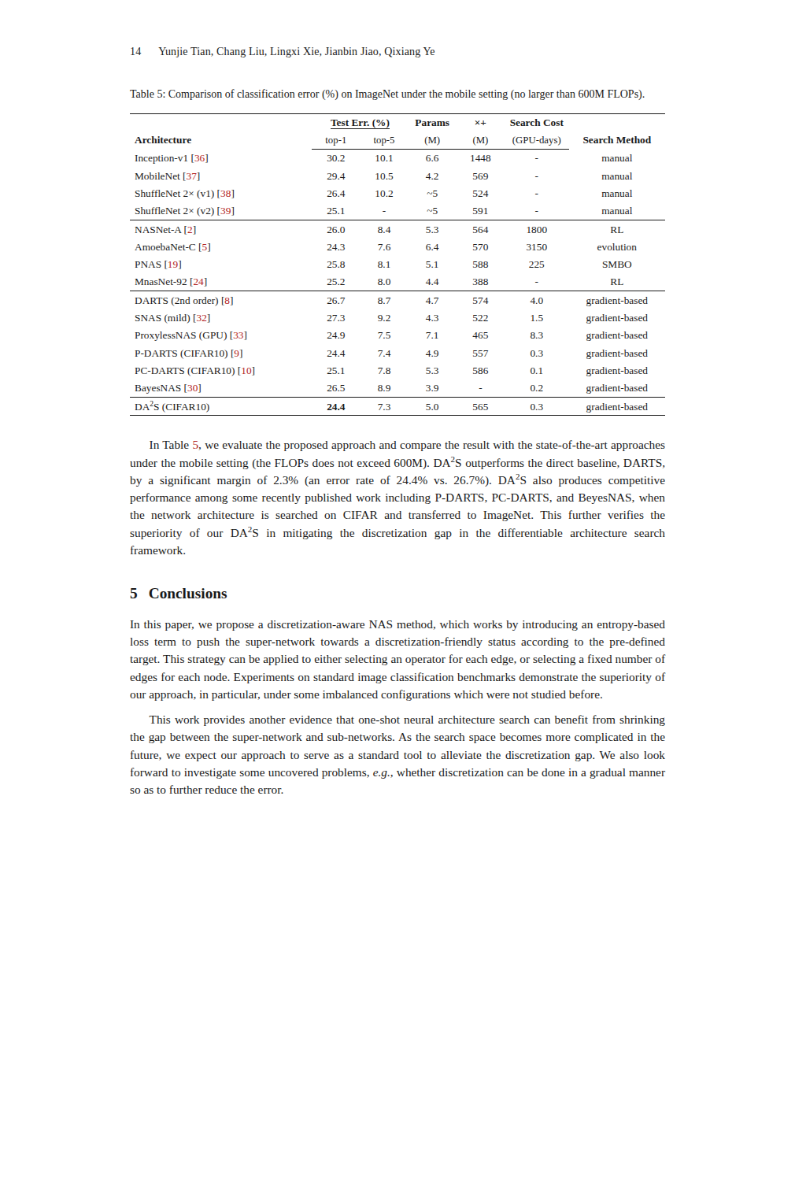14 Yunjie Tian, Chang Liu, Lingxi Xie, Jianbin Jiao, Qixiang Ye
Table 5: Comparison of classification error (%) on ImageNet under the mobile setting (no larger than 600M FLOPs).
| Architecture | Test Err. (%) | Params | ×+ | Search Cost | Search Method |
| --- | --- | --- | --- | --- | --- |
| top-1 | top-5 | (M) | (M) | (GPU-days) |
| Inception-v1 [ 36 ] | 30.2 | 10.1 | 6.6 | 1448 | - | manual |
| MobileNet [ 37 ] | 29.4 | 10.5 | 4.2 | 569 | - | manual |
| ShuffleNet 2× (v1) [ 38 ] | 26.4 | 10.2 | ~ 5 | 524 | - | manual |
| ShuffleNet 2× (v2) [ 39 ] | 25.1 | - | ~ 5 | 591 | - | manual |
| NASNet-A [ 2 ] | 26.0 | 8.4 | 5.3 | 564 | 1800 | RL |
| AmoebaNet-C [ 5 ] | 24.3 | 7.6 | 6.4 | 570 | 3150 | evolution |
| PNAS [ 19 ] | 25.8 | 8.1 | 5.1 | 588 | 225 | SMBO |
| MnasNet-92 [ 24 ] | 25.2 | 8.0 | 4.4 | 388 | - | RL |
| DARTS (2nd order) [ 8 ] | 26.7 | 8.7 | 4.7 | 574 | 4.0 | gradient-based |
| SNAS (mild) [ 32 ] | 27.3 | 9.2 | 4.3 | 522 | 1.5 | gradient-based |
| ProxylessNAS (GPU) [ 33 ] | 24.9 | 7.5 | 7.1 | 465 | 8.3 | gradient-based |
| P-DARTS (CIFAR10) [ 9 ] | 24.4 | 7.4 | 4.9 | 557 | 0.3 | gradient-based |
| PC-DARTS (CIFAR10) [ 10 ] | 25.1 | 7.8 | 5.3 | 586 | 0.1 | gradient-based |
| BayesNAS [ 30 ] | 26.5 | 8.9 | 3.9 | - | 0.2 | gradient-based |
| DA 2 S (CIFAR10) | 24.4 | 7.3 | 5.0 | 565 | 0.3 | gradient-based |
In Table 5, we evaluate the proposed approach and compare the result with the state-of-the-art approaches under the mobile setting (the FLOPs does not exceed 600M). DA2S outperforms the direct baseline, DARTS, by a significant margin of 2.3% (an error rate of 24.4% vs. 26.7%). DA2S also produces competitive performance among some recently published work including P-DARTS, PC-DARTS, and BeyesNAS, when the network architecture is searched on CIFAR and transferred to ImageNet. This further verifies the superiority of our DA2S in mitigating the discretization gap in the differentiable architecture search framework.
5 Conclusions
In this paper, we propose a discretization-aware NAS method, which works by introducing an entropy-based loss term to push the super-network towards a discretization-friendly status according to the pre-defined target. This strategy can be applied to either selecting an operator for each edge, or selecting a fixed number of edges for each node. Experiments on standard image classification benchmarks demonstrate the superiority of our approach, in particular, under some imbalanced configurations which were not studied before.
This work provides another evidence that one-shot neural architecture search can benefit from shrinking the gap between the super-network and sub-networks. As the search space becomes more complicated in the future, we expect our approach to serve as a standard tool to alleviate the discretization gap. We also look forward to investigate some uncovered problems, e.g., whether discretization can be done in a gradual manner so as to further reduce the error.